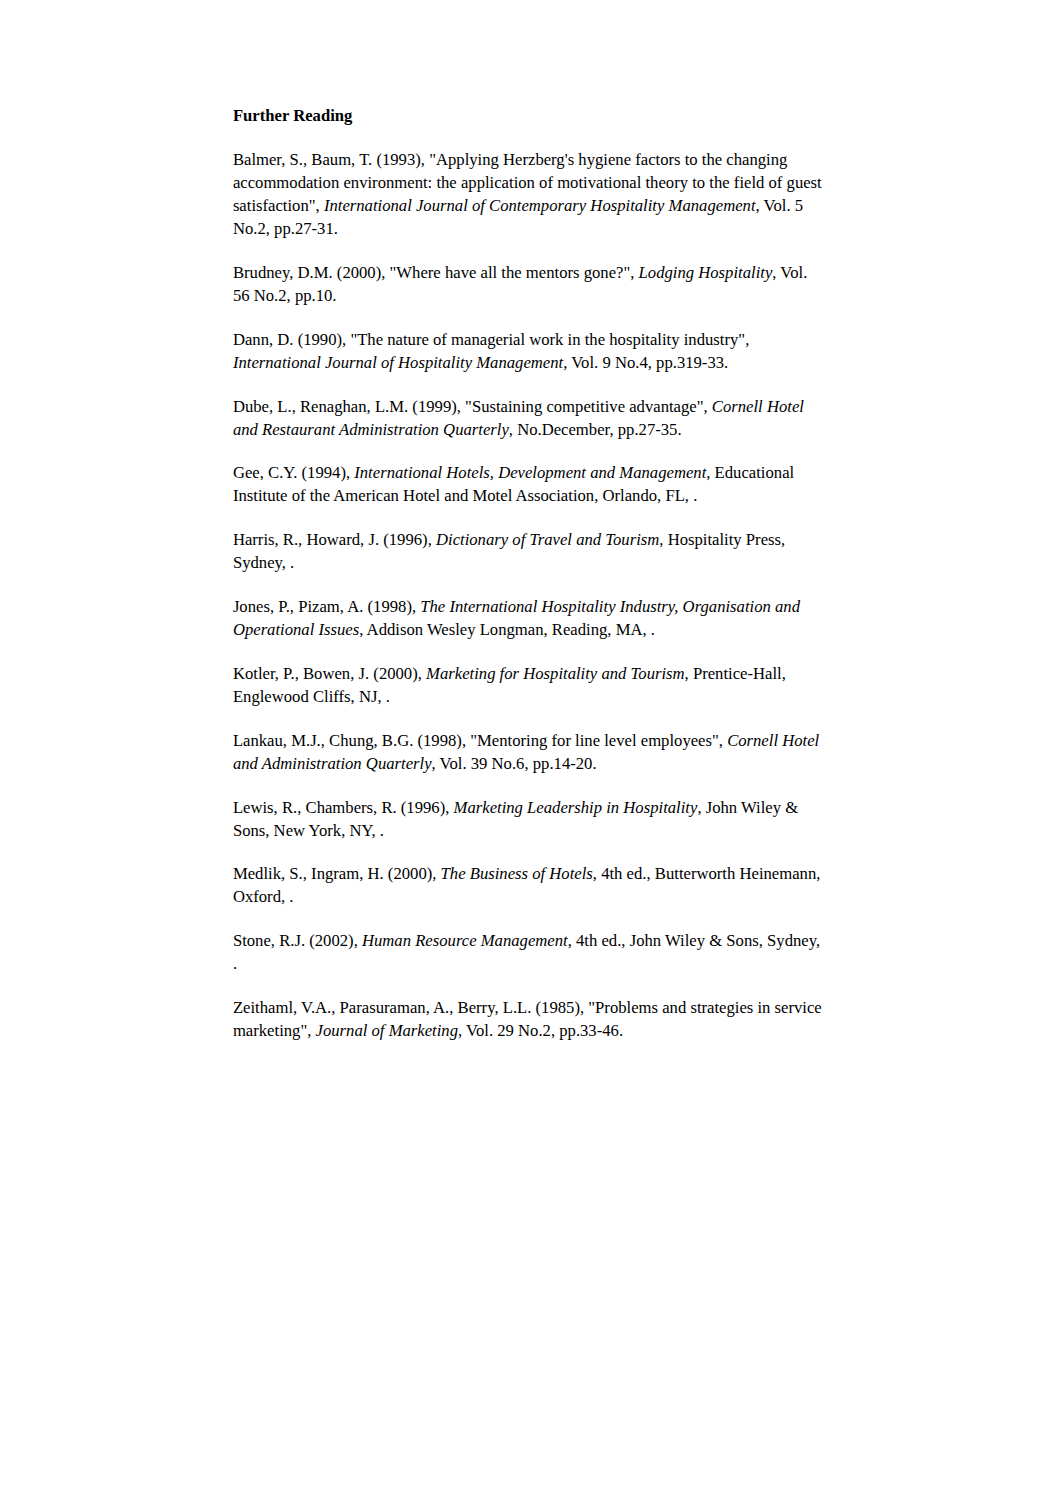Further Reading
Balmer, S., Baum, T. (1993), "Applying Herzberg's hygiene factors to the changing accommodation environment: the application of motivational theory to the field of guest satisfaction", International Journal of Contemporary Hospitality Management, Vol. 5 No.2, pp.27-31.
Brudney, D.M. (2000), "Where have all the mentors gone?", Lodging Hospitality, Vol. 56 No.2, pp.10.
Dann, D. (1990), "The nature of managerial work in the hospitality industry", International Journal of Hospitality Management, Vol. 9 No.4, pp.319-33.
Dube, L., Renaghan, L.M. (1999), "Sustaining competitive advantage", Cornell Hotel and Restaurant Administration Quarterly, No.December, pp.27-35.
Gee, C.Y. (1994), International Hotels, Development and Management, Educational Institute of the American Hotel and Motel Association, Orlando, FL, .
Harris, R., Howard, J. (1996), Dictionary of Travel and Tourism, Hospitality Press, Sydney, .
Jones, P., Pizam, A. (1998), The International Hospitality Industry, Organisation and Operational Issues, Addison Wesley Longman, Reading, MA, .
Kotler, P., Bowen, J. (2000), Marketing for Hospitality and Tourism, Prentice-Hall, Englewood Cliffs, NJ, .
Lankau, M.J., Chung, B.G. (1998), "Mentoring for line level employees", Cornell Hotel and Administration Quarterly, Vol. 39 No.6, pp.14-20.
Lewis, R., Chambers, R. (1996), Marketing Leadership in Hospitality, John Wiley & Sons, New York, NY, .
Medlik, S., Ingram, H. (2000), The Business of Hotels, 4th ed., Butterworth Heinemann, Oxford, .
Stone, R.J. (2002), Human Resource Management, 4th ed., John Wiley & Sons, Sydney, .
Zeithaml, V.A., Parasuraman, A., Berry, L.L. (1985), "Problems and strategies in service marketing", Journal of Marketing, Vol. 29 No.2, pp.33-46.